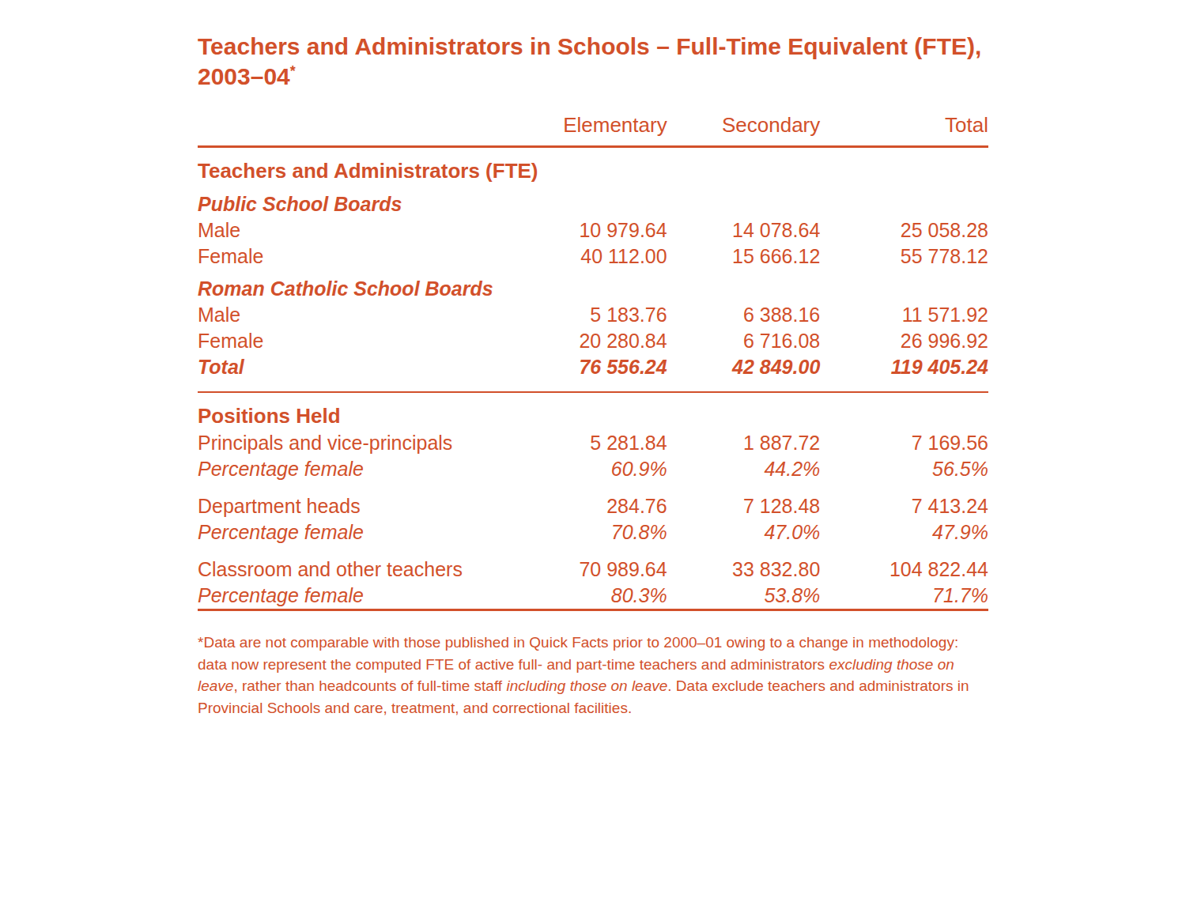Teachers and Administrators in Schools – Full-Time Equivalent (FTE),
2003–04*
| | Elementary | Secondary | Total |
| --- | --- | --- | --- |
| Teachers and Administrators (FTE) |
| Public School Boards |
| Male | 10 979.64 | 14 078.64 | 25 058.28 |
| Female | 40 112.00 | 15 666.12 | 55 778.12 |
| Roman Catholic School Boards |
| Male | 5 183.76 | 6 388.16 | 11 571.92 |
| Female | 20 280.84 | 6 716.08 | 26 996.92 |
| Total | 76 556.24 | 42 849.00 | 119 405.24 |
| Positions Held |
| Principals and vice-principals | 5 281.84 | 1 887.72 | 7 169.56 |
| Percentage female | 60.9% | 44.2% | 56.5% |
| Department heads | 284.76 | 7 128.48 | 7 413.24 |
| Percentage female | 70.8% | 47.0% | 47.9% |
| Classroom and other teachers | 70 989.64 | 33 832.80 | 104 822.44 |
| Percentage female | 80.3% | 53.8% | 71.7% |
*Data are not comparable with those published in Quick Facts prior to 2000–01 owing to a change in methodology: data now represent the computed FTE of active full- and part-time teachers and administrators excluding those on leave, rather than headcounts of full-time staff including those on leave. Data exclude teachers and administrators in Provincial Schools and care, treatment, and correctional facilities.